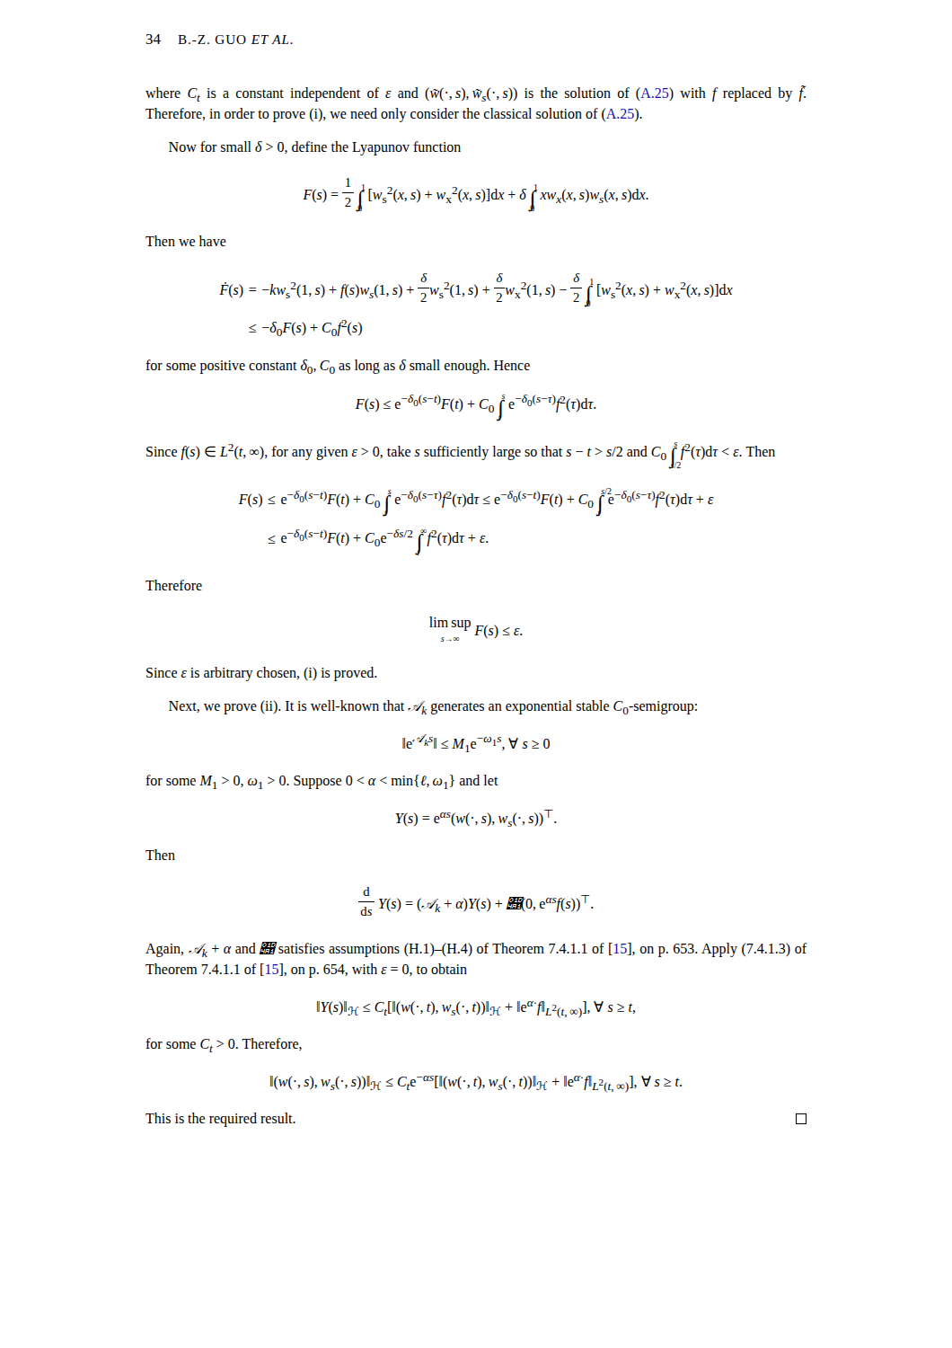34 B.-Z. GUO ET AL.
where Ct is a constant independent of ε and (w̃(·, s), w̃s(·, s)) is the solution of (A.25) with f replaced by f̃. Therefore, in order to prove (i), we need only consider the classical solution of (A.25).
Now for small δ > 0, define the Lyapunov function
F(s) = 12 ∫10 [ws2(x, s) + wx2(x, s)]dx + δ ∫10 xwx(x, s)ws(x, s)dx.
Then we have
Ḟ(s) = −kws2(1, s) + f(s)ws(1, s) + δ 2 ws2(1, s) + δ 2 wx2(1, s) − δ 2 ∫10 [ws2(x, s) + wx2(x, s)]dx ≤ −δ0F(s) + C0f2(s)
for some positive constant δ0, C0 as long as δ small enough. Hence
F(s) ≤ e−δ0(s−t)F(t) + C0 ∫st e−δ0(s−τ)f2(τ)dτ.
Since f(s) ∈ L2(t, ∞), for any given ε > 0, take s sufficiently large so that s − t > s/2 and C0 ∫ss/2 f2(τ)dτ < ε. Then
F(s) ≤ e−δ0(s−t)F(t) + C0 ∫st e−δ0(s−τ)f2(τ)dτ ≤ e−δ0(s−t)F(t) + C0 ∫s/2 t e−δ0(s−τ)f2(τ)dτ + ε ≤ e−δ0(s−t)F(t) + C0e−δs/2 ∫∞t f2(τ)dτ + ε.
Therefore
lim sup s→∞ F(s) ≤ ε.
Since ε is arbitrary chosen, (i) is proved.
Next, we prove (ii). It is well-known that 𝒜k generates an exponential stable C0-semigroup:
‖e𝒜ks‖ ≤ M1e−ω1s, ∀ s ≥ 0
for some M1 > 0, ω1 > 0. Suppose 0 < α < min{ℓ, ω1} and let
Y(s) = eαs(w(·, s), ws(·, s))⊤.
Then
dds Y(s) = (𝒜k + α)Y(s) + 𝒡(0, eαsf(s))⊤.
Again, 𝒜k + α and 𝒡 satisfies assumptions (H.1)–(H.4) of Theorem 7.4.1.1 of [15], on p. 653. Apply (7.4.1.3) of Theorem 7.4.1.1 of [15], on p. 654, with ε = 0, to obtain
‖Y(s)‖ℋ ≤ Ct[‖(w(·, t), ws(·, t))‖ℋ + ‖eα·f‖L2(t, ∞)], ∀ s ≥ t,
for some Ct > 0. Therefore,
‖(w(·, s), ws(·, s))‖ℋ ≤ Cte−αs[‖(w(·, t), ws(·, t))‖ℋ + ‖eα·f‖L2(t, ∞)], ∀ s ≥ t.
This is the required result.